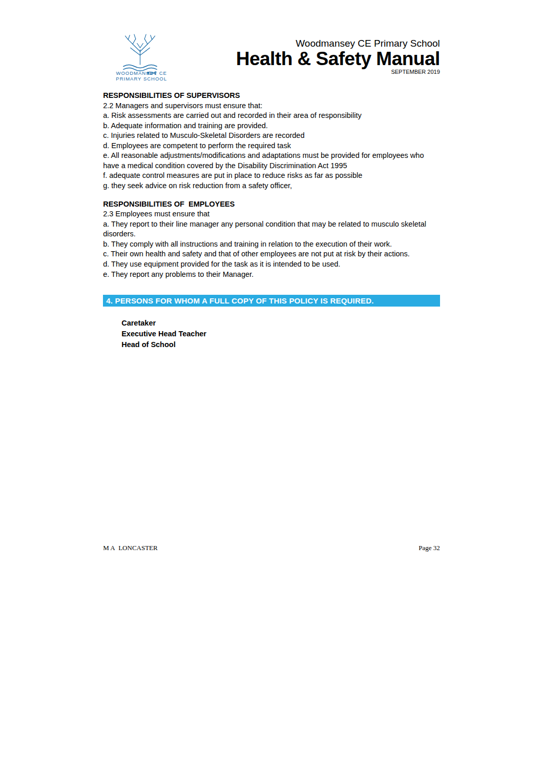WOODMANSEY CE
PRIMARY SCHOOL
Woodmansey CE Primary School
Health & Safety Manual
SEPTEMBER 2019
RESPONSIBILITIES OF SUPERVISORS
2.2 Managers and supervisors must ensure that:
a. Risk assessments are carried out and recorded in their area of responsibility
b. Adequate information and training are provided.
c. Injuries related to Musculo-Skeletal Disorders are recorded
d. Employees are competent to perform the required task
e. All reasonable adjustments/modifications and adaptations must be provided for employees who have a medical condition covered by the Disability Discrimination Act 1995
f. adequate control measures are put in place to reduce risks as far as possible
g. they seek advice on risk reduction from a safety officer,
RESPONSIBILITIES OF EMPLOYEES
2.3 Employees must ensure that
a. They report to their line manager any personal condition that may be related to musculo skeletal disorders.
b. They comply with all instructions and training in relation to the execution of their work.
c. Their own health and safety and that of other employees are not put at risk by their actions.
d. They use equipment provided for the task as it is intended to be used.
e. They report any problems to their Manager.
4. PERSONS FOR WHOM A FULL COPY OF THIS POLICY IS REQUIRED.
Caretaker
Executive Head Teacher
Head of School
M A LONCASTER Page 32